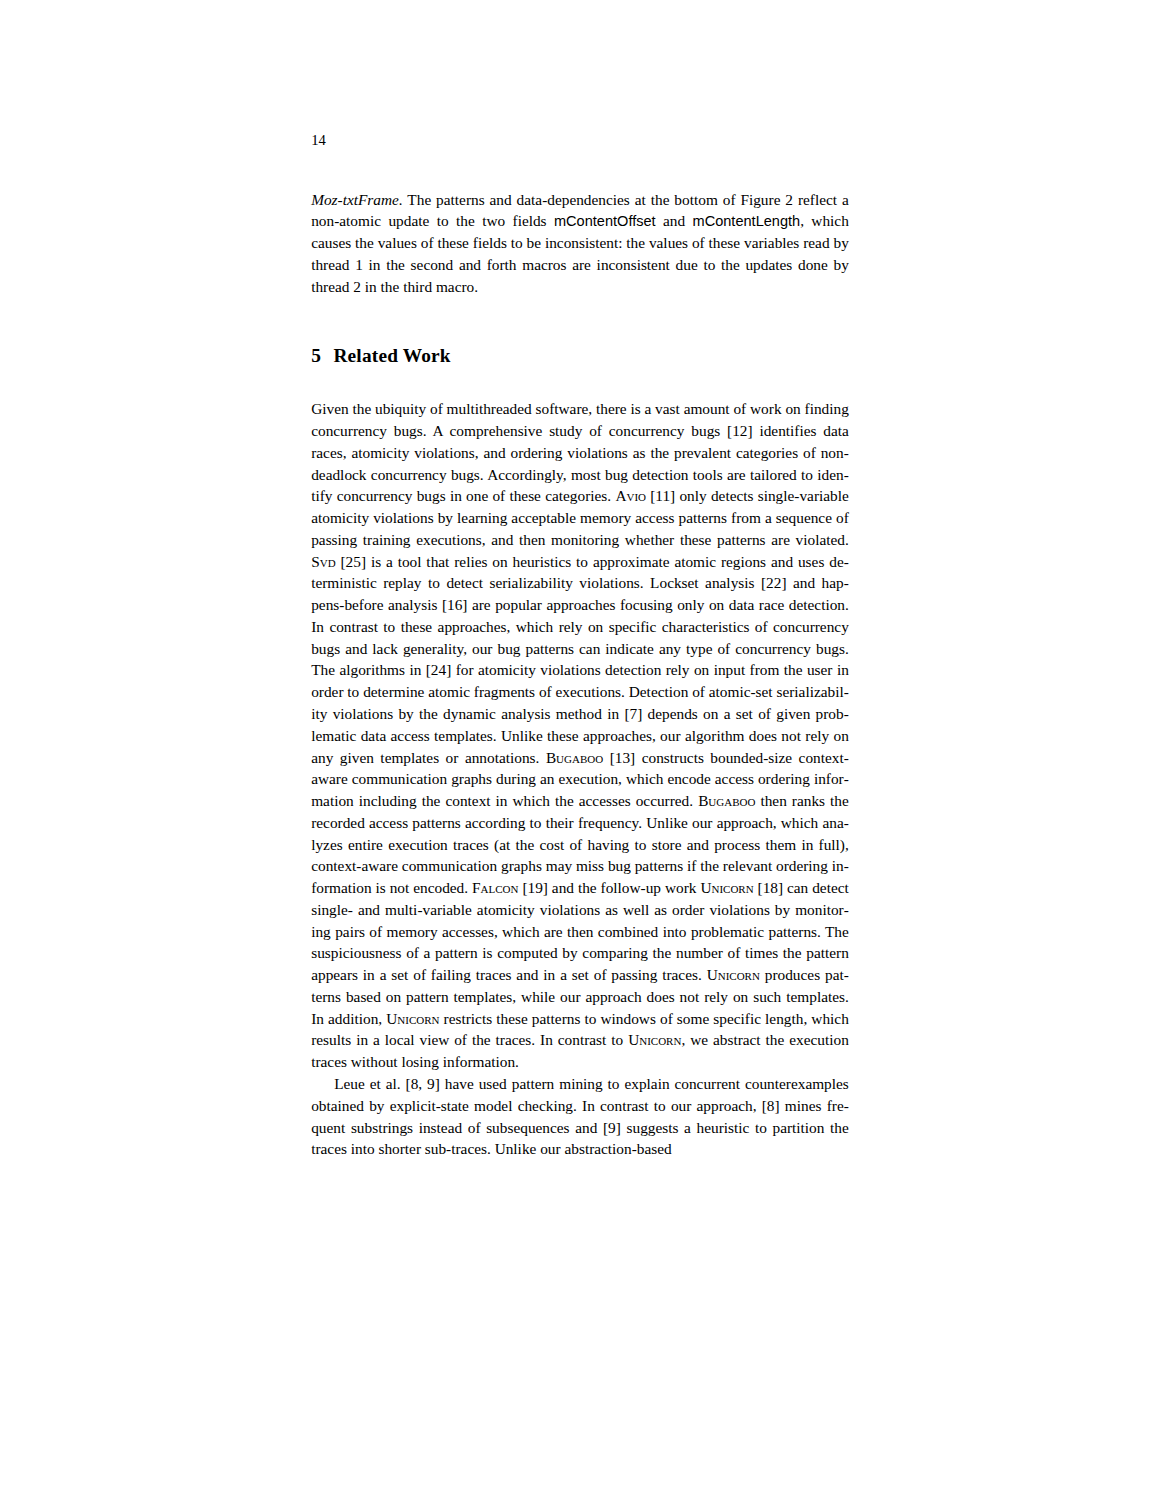14
Moz-txtFrame. The patterns and data-dependencies at the bottom of Figure 2 reflect a non-atomic update to the two fields mContentOffset and mContentLength, which causes the values of these fields to be inconsistent: the values of these variables read by thread 1 in the second and forth macros are inconsistent due to the updates done by thread 2 in the third macro.
5 Related Work
Given the ubiquity of multithreaded software, there is a vast amount of work on finding concurrency bugs. A comprehensive study of concurrency bugs [12] identifies data races, atomicity violations, and ordering violations as the prevalent categories of non-deadlock concurrency bugs. Accordingly, most bug detection tools are tailored to identify concurrency bugs in one of these categories. Avio [11] only detects single-variable atomicity violations by learning acceptable memory access patterns from a sequence of passing training executions, and then monitoring whether these patterns are violated. Svd [25] is a tool that relies on heuristics to approximate atomic regions and uses deterministic replay to detect serializability violations. Lockset analysis [22] and happens-before analysis [16] are popular approaches focusing only on data race detection. In contrast to these approaches, which rely on specific characteristics of concurrency bugs and lack generality, our bug patterns can indicate any type of concurrency bugs. The algorithms in [24] for atomicity violations detection rely on input from the user in order to determine atomic fragments of executions. Detection of atomic-set serializability violations by the dynamic analysis method in [7] depends on a set of given problematic data access templates. Unlike these approaches, our algorithm does not rely on any given templates or annotations. Bugaboo [13] constructs bounded-size context-aware communication graphs during an execution, which encode access ordering information including the context in which the accesses occurred. Bugaboo then ranks the recorded access patterns according to their frequency. Unlike our approach, which analyzes entire execution traces (at the cost of having to store and process them in full), context-aware communication graphs may miss bug patterns if the relevant ordering information is not encoded. Falcon [19] and the follow-up work Unicorn [18] can detect single- and multi-variable atomicity violations as well as order violations by monitoring pairs of memory accesses, which are then combined into problematic patterns. The suspiciousness of a pattern is computed by comparing the number of times the pattern appears in a set of failing traces and in a set of passing traces. Unicorn produces patterns based on pattern templates, while our approach does not rely on such templates. In addition, Unicorn restricts these patterns to windows of some specific length, which results in a local view of the traces. In contrast to Unicorn, we abstract the execution traces without losing information.
Leue et al. [8, 9] have used pattern mining to explain concurrent counterexamples obtained by explicit-state model checking. In contrast to our approach, [8] mines frequent substrings instead of subsequences and [9] suggests a heuristic to partition the traces into shorter sub-traces. Unlike our abstraction-based